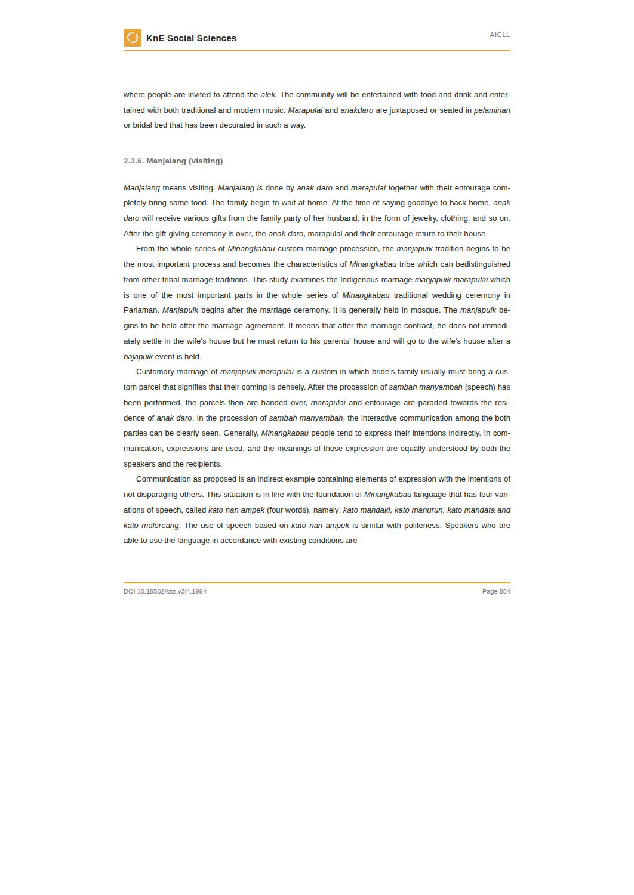KnE Social Sciences
AICLL
where people are invited to attend the alek. The community will be entertained with food and drink and entertained with both traditional and modern music. Marapulai and anakdaro are juxtaposed or seated in pelaminan or bridal bed that has been decorated in such a way.
2.3.6. Manjalang (visiting)
Manjalang means visiting. Manjalang is done by anak daro and marapulai together with their entourage completely bring some food. The family begin to wait at home. At the time of saying goodbye to back home, anak daro will receive various gifts from the family party of her husband, in the form of jewelry, clothing, and so on. After the gift-giving ceremony is over, the anak daro, marapulai and their entourage return to their house.
From the whole series of Minangkabau custom marriage procession, the manjapuik tradition begins to be the most important process and becomes the characteristics of Minangkabau tribe which can bedistinguished from other tribal marriage traditions. This study examines the Indigenous marriage manjapuik marapulai which is one of the most important parts in the whole series of Minangkabau traditional wedding ceremony in Pariaman. Manjapuik begins after the marriage ceremony. It is generally held in mosque. The manjapuik begins to be held after the marriage agreement. It means that after the marriage contract, he does not immediately settle in the wife's house but he must return to his parents' house and will go to the wife's house after a bajapuik event is held.
Customary marriage of manjapuik marapulai is a custom in which bride's family usually must bring a custom parcel that signifies that their coming is densely. After the procession of sambah manyambah (speech) has been performed, the parcels then are handed over, marapulai and entourage are paraded towards the residence of anak daro. In the procession of sambah manyambah, the interactive communication among the both parties can be clearly seen. Generally, Minangkabau people tend to express their intentions indirectly. In communication, expressions are used, and the meanings of those expression are equally understood by both the speakers and the recipients.
Communication as proposed is an indirect example containing elements of expression with the intentions of not disparaging others. This situation is in line with the foundation of Minangkabau language that has four variations of speech, called kato nan ampek (four words), namely: kato mandaki, kato manurun, kato mandata and kato malereang. The use of speech based on kato nan ampek is similar with politeness. Speakers who are able to use the language in accordance with existing conditions are
DOI 10.18502/kss.v3i4.1994
Page 884